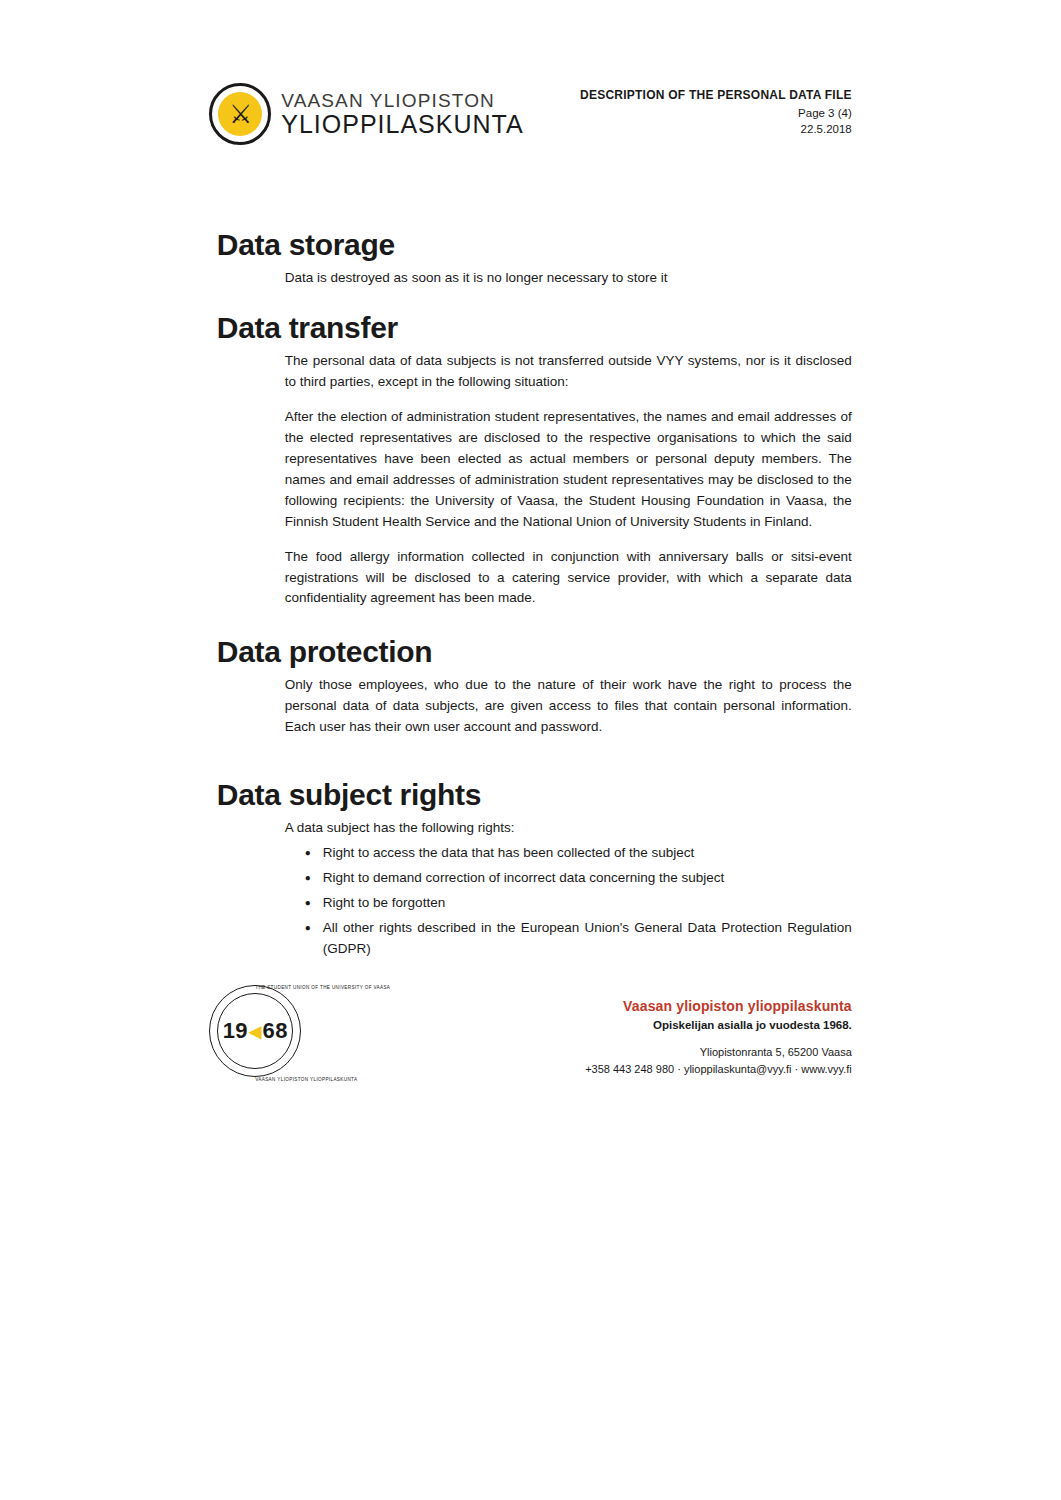⚔
VAASAN YLIOPISTON
YLIOPPILASKUNTA
DESCRIPTION OF THE PERSONAL DATA FILE
Page 3 (4)
22.5.2018
Data storage
Data is destroyed as soon as it is no longer necessary to store it
Data transfer
The personal data of data subjects is not transferred outside VYY systems, nor is it disclosed to third parties, except in the following situation:
After the election of administration student representatives, the names and email addresses of the elected representatives are disclosed to the respective organisations to which the said representatives have been elected as actual members or personal deputy members. The names and email addresses of administration student representatives may be disclosed to the following recipients: the University of Vaasa, the Student Housing Foundation in Vaasa, the Finnish Student Health Service and the National Union of University Students in Finland.
The food allergy information collected in conjunction with anniversary balls or sitsi-event registrations will be disclosed to a catering service provider, with which a separate data confidentiality agreement has been made.
Data protection
Only those employees, who due to the nature of their work have the right to process the personal data of data subjects, are given access to files that contain personal information. Each user has their own user account and password.
Data subject rights
A data subject has the following rights:
Right to access the data that has been collected of the subject
Right to demand correction of incorrect data concerning the subject
Right to be forgotten
All other rights described in the European Union's General Data Protection Regulation (GDPR)
VAASAN YLIOPISTON YLIOPPILASKUNTA THE STUDENT UNION OF THE UNIVERSITY OF VAASA
19◀68
Vaasan yliopiston ylioppilaskunta
Opiskelijan asialla jo vuodesta 1968.
Yliopistonranta 5, 65200 Vaasa
+358 443 248 980 · ylioppilaskunta@vyy.fi · www.vyy.fi